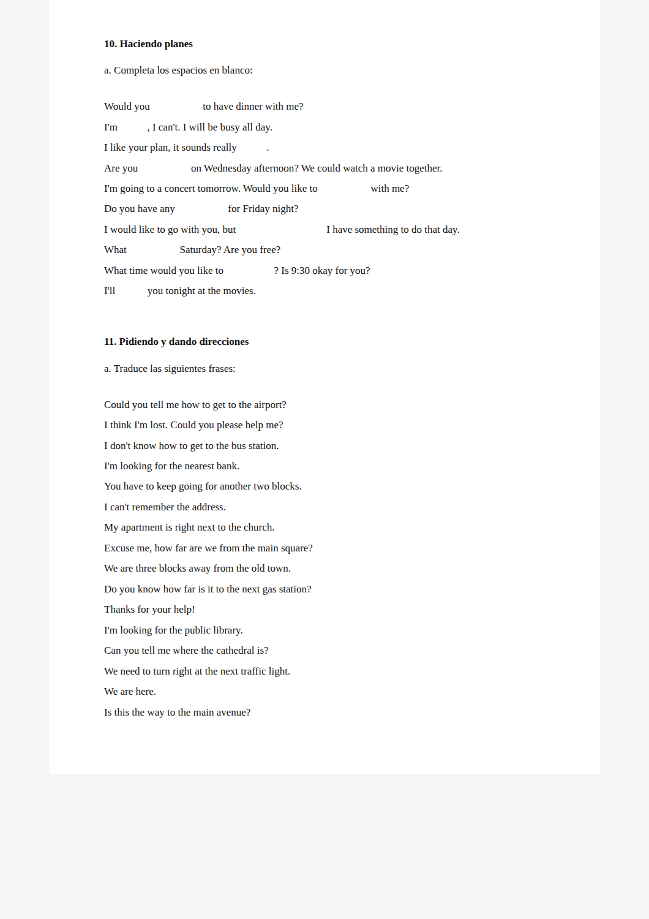10. Haciendo planes
a. Completa los espacios en blanco:
Would you to have dinner with me?
I'm , I can't. I will be busy all day.
I like your plan, it sounds really .
Are you on Wednesday afternoon? We could watch a movie together.
I'm going to a concert tomorrow. Would you like to with me?
Do you have any for Friday night?
I would like to go with you, but I have something to do that day.
What Saturday? Are you free?
What time would you like to ? Is 9:30 okay for you?
I'll you tonight at the movies.
11. Pidiendo y dando direcciones
a. Traduce las siguientes frases:
Could you tell me how to get to the airport?
I think I'm lost. Could you please help me?
I don't know how to get to the bus station.
I'm looking for the nearest bank.
You have to keep going for another two blocks.
I can't remember the address.
My apartment is right next to the church.
Excuse me, how far are we from the main square?
We are three blocks away from the old town.
Do you know how far is it to the next gas station?
Thanks for your help!
I'm looking for the public library.
Can you tell me where the cathedral is?
We need to turn right at the next traffic light.
We are here.
Is this the way to the main avenue?